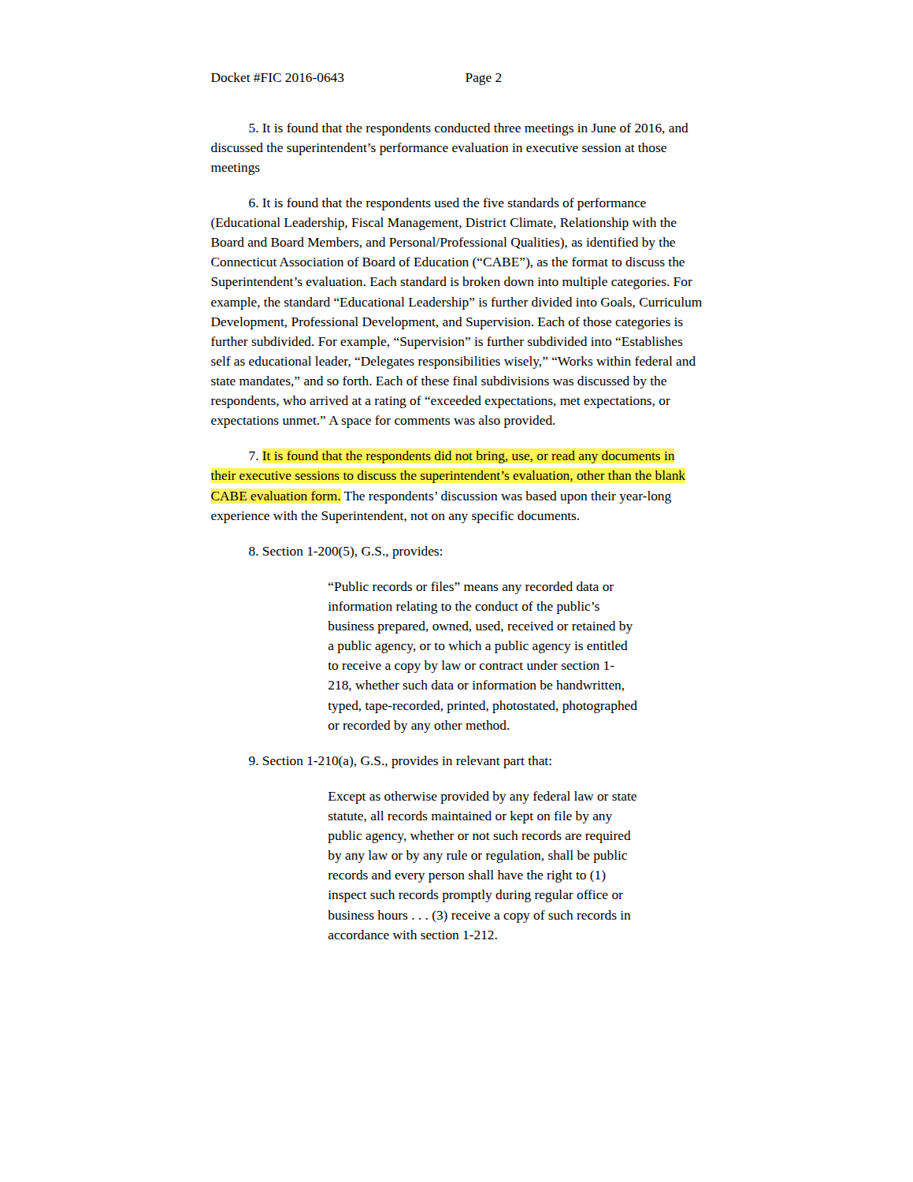Docket #FIC 2016-0643 Page 2
5. It is found that the respondents conducted three meetings in June of 2016, and discussed the superintendent’s performance evaluation in executive session at those meetings
6. It is found that the respondents used the five standards of performance (Educational Leadership, Fiscal Management, District Climate, Relationship with the Board and Board Members, and Personal/Professional Qualities), as identified by the Connecticut Association of Board of Education (“CABE”), as the format to discuss the Superintendent’s evaluation. Each standard is broken down into multiple categories. For example, the standard “Educational Leadership” is further divided into Goals, Curriculum Development, Professional Development, and Supervision. Each of those categories is further subdivided. For example, “Supervision” is further subdivided into “Establishes self as educational leader, “Delegates responsibilities wisely,” “Works within federal and state mandates,” and so forth. Each of these final subdivisions was discussed by the respondents, who arrived at a rating of “exceeded expectations, met expectations, or expectations unmet.” A space for comments was also provided.
7. It is found that the respondents did not bring, use, or read any documents in their executive sessions to discuss the superintendent’s evaluation, other than the blank CABE evaluation form. The respondents’ discussion was based upon their year-long experience with the Superintendent, not on any specific documents.
8. Section 1-200(5), G.S., provides:
“Public records or files” means any recorded data or information relating to the conduct of the public’s business prepared, owned, used, received or retained by a public agency, or to which a public agency is entitled to receive a copy by law or contract under section 1-218, whether such data or information be handwritten, typed, tape-recorded, printed, photostated, photographed or recorded by any other method.
9. Section 1-210(a), G.S., provides in relevant part that:
Except as otherwise provided by any federal law or state statute, all records maintained or kept on file by any public agency, whether or not such records are required by any law or by any rule or regulation, shall be public records and every person shall have the right to (1) inspect such records promptly during regular office or business hours . . . (3) receive a copy of such records in accordance with section 1-212.